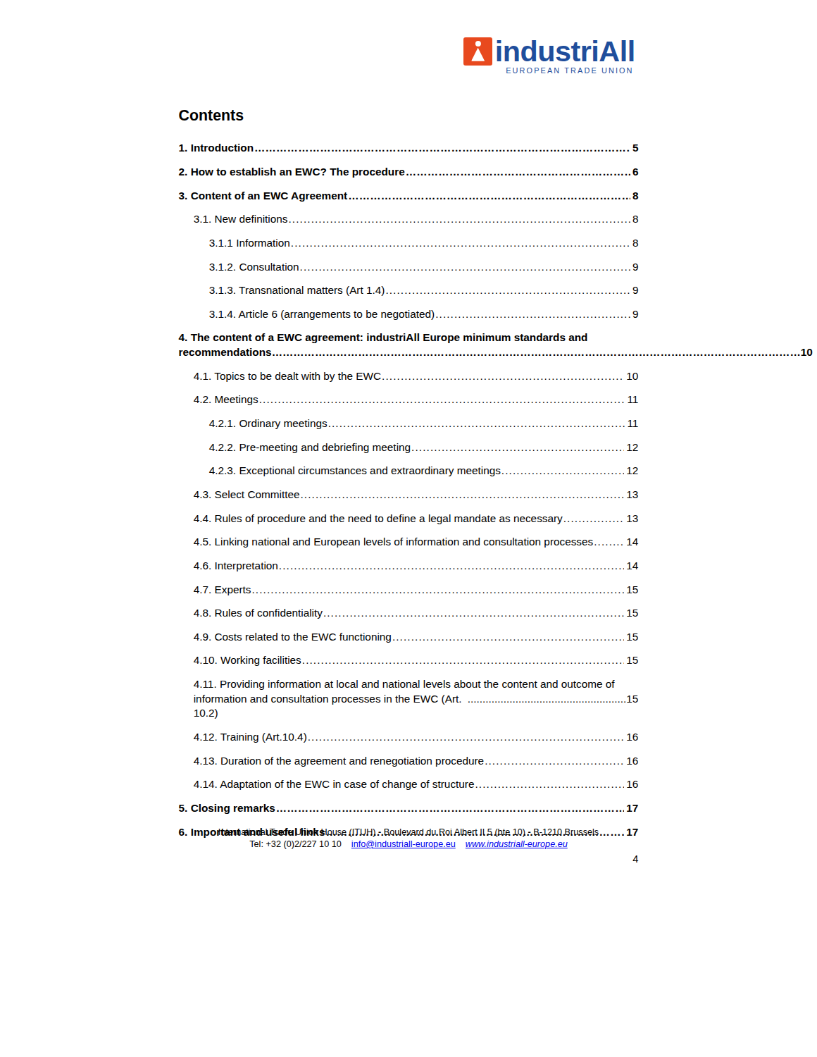industri All
EUROPEAN TRADE UNION
Contents
1. Introduction ………………………………………………………………………………………………………………………………………… 5
2. How to establish an EWC? The procedure ………………………………………………………………………………………… 6
3. Content of an EWC Agreement …………………………………………………………………………………………………… 8
3.1. New definitions ......................................................................................................... 8
3.1.1 Information ..................................................................................................... 8
3.1.2. Consultation ................................................................................................... 9
3.1.3. Transnational matters (Art 1.4) ......................................................................... 9
3.1.4. Article 6 (arrangements to be negotiated) ........................................................... 9
4. The content of a EWC agreement: industriAll Europe minimum standards and recommendations ………………………………………………………………………………………………………………………………… 10
4.1. Topics to be dealt with by the EWC ......................................................................... 10
4.2. Meetings ............................................................................................................... 11
4.2.1. Ordinary meetings ......................................................................................... 11
4.2.2. Pre-meeting and debriefing meeting .............................................................. 12
4.2.3. Exceptional circumstances and extraordinary meetings ................................... 12
4.3. Select Committee ................................................................................................... 13
4.4. Rules of procedure and the need to define a legal mandate as necessary .............................. 13
4.5. Linking national and European levels of information and consultation processes .................. 14
4.6. Interpretation ......................................................................................................... 14
4.7. Experts ................................................................................................................ 15
4.8. Rules of confidentiality ......................................................................................... 15
4.9. Costs related to the EWC functioning ..................................................................... 15
4.10. Working facilities .................................................................................................. 15
4.11. Providing information at local and national levels about the content and outcome of information and consultation processes in the EWC (Art. 10.2) ..................................................... 15
4.12. Training (Art.10.4) ................................................................................................ 16
4.13. Duration of the agreement and renegotiation procedure ..................................................... 16
4.14. Adaptation of the EWC in case of change of structure .......................................................... 16
5. Closing remarks ………………………………………………………………………………………………………………………………… 17
6. Important and useful links ……………………………………………………………………………………………………… 17
International Trade Union House (ITUH) - Boulevard du Roi Albert II 5 (bte 10) - B-1210 Brussels
Tel: +32 (0)2/227 10 10 info@industriall-europe.eu www.industriall-europe.eu
4